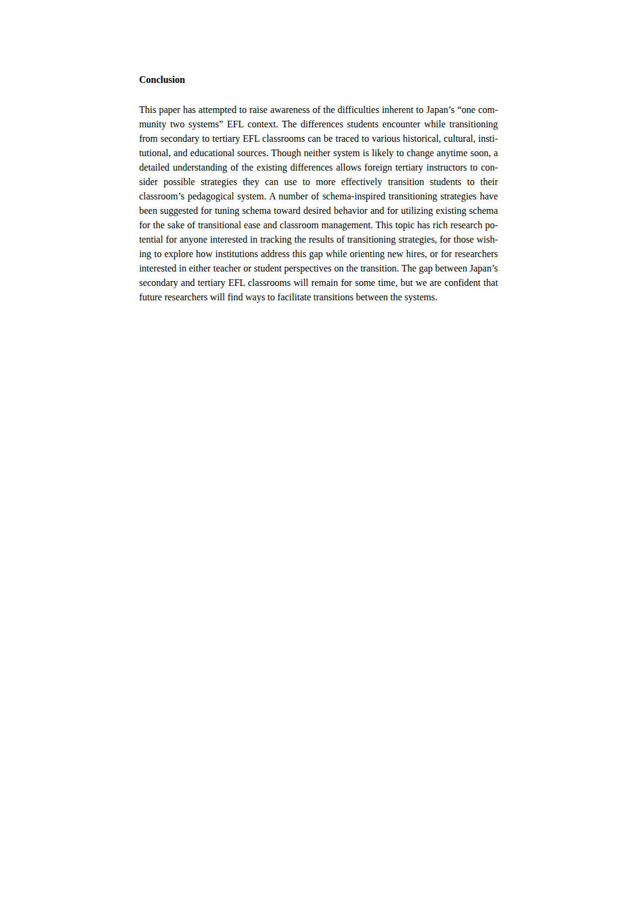Conclusion
This paper has attempted to raise awareness of the difficulties inherent to Japan’s “one community two systems” EFL context. The differences students encounter while transitioning from secondary to tertiary EFL classrooms can be traced to various historical, cultural, institutional, and educational sources. Though neither system is likely to change anytime soon, a detailed understanding of the existing differences allows foreign tertiary instructors to consider possible strategies they can use to more effectively transition students to their classroom’s pedagogical system. A number of schema-inspired transitioning strategies have been suggested for tuning schema toward desired behavior and for utilizing existing schema for the sake of transitional ease and classroom management. This topic has rich research potential for anyone interested in tracking the results of transitioning strategies, for those wishing to explore how institutions address this gap while orienting new hires, or for researchers interested in either teacher or student perspectives on the transition. The gap between Japan’s secondary and tertiary EFL classrooms will remain for some time, but we are confident that future researchers will find ways to facilitate transitions between the systems.